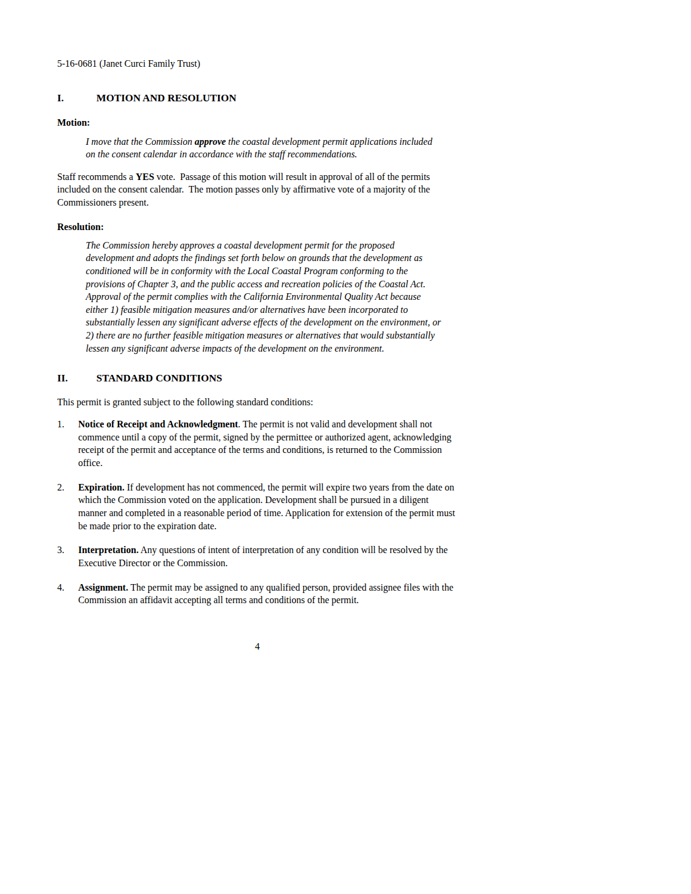5-16-0681 (Janet Curci Family Trust)
I. MOTION AND RESOLUTION
Motion:
I move that the Commission approve the coastal development permit applications included on the consent calendar in accordance with the staff recommendations.
Staff recommends a YES vote. Passage of this motion will result in approval of all of the permits included on the consent calendar. The motion passes only by affirmative vote of a majority of the Commissioners present.
Resolution:
The Commission hereby approves a coastal development permit for the proposed development and adopts the findings set forth below on grounds that the development as conditioned will be in conformity with the Local Coastal Program conforming to the provisions of Chapter 3, and the public access and recreation policies of the Coastal Act. Approval of the permit complies with the California Environmental Quality Act because either 1) feasible mitigation measures and/or alternatives have been incorporated to substantially lessen any significant adverse effects of the development on the environment, or 2) there are no further feasible mitigation measures or alternatives that would substantially lessen any significant adverse impacts of the development on the environment.
II. STANDARD CONDITIONS
This permit is granted subject to the following standard conditions:
Notice of Receipt and Acknowledgment. The permit is not valid and development shall not commence until a copy of the permit, signed by the permittee or authorized agent, acknowledging receipt of the permit and acceptance of the terms and conditions, is returned to the Commission office.
Expiration. If development has not commenced, the permit will expire two years from the date on which the Commission voted on the application. Development shall be pursued in a diligent manner and completed in a reasonable period of time. Application for extension of the permit must be made prior to the expiration date.
Interpretation. Any questions of intent of interpretation of any condition will be resolved by the Executive Director or the Commission.
Assignment. The permit may be assigned to any qualified person, provided assignee files with the Commission an affidavit accepting all terms and conditions of the permit.
4